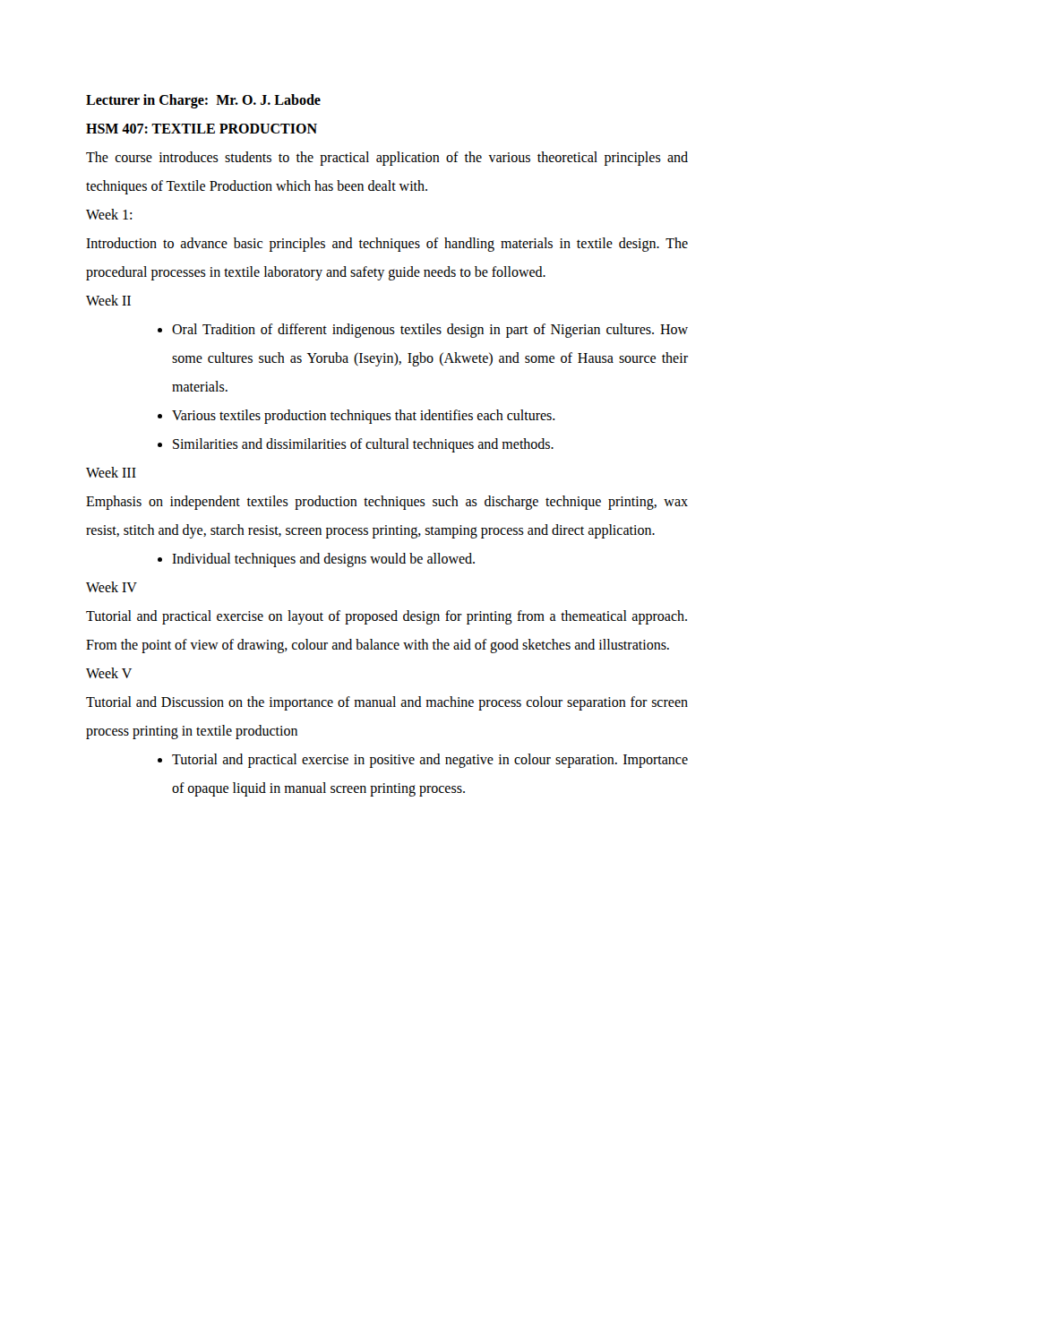Lecturer in Charge: Mr. O. J. Labode
HSM 407: TEXTILE PRODUCTION
The course introduces students to the practical application of the various theoretical principles and techniques of Textile Production which has been dealt with.
Week 1:
Introduction to advance basic principles and techniques of handling materials in textile design. The procedural processes in textile laboratory and safety guide needs to be followed.
Week II
Oral Tradition of different indigenous textiles design in part of Nigerian cultures. How some cultures such as Yoruba (Iseyin), Igbo (Akwete) and some of Hausa source their materials.
Various textiles production techniques that identifies each cultures.
Similarities and dissimilarities of cultural techniques and methods.
Week III
Emphasis on independent textiles production techniques such as discharge technique printing, wax resist, stitch and dye, starch resist, screen process printing, stamping process and direct application.
Individual techniques and designs would be allowed.
Week IV
Tutorial and practical exercise on layout of proposed design for printing from a themeatical approach. From the point of view of drawing, colour and balance with the aid of good sketches and illustrations.
Week V
Tutorial and Discussion on the importance of manual and machine process colour separation for screen process printing in textile production
Tutorial and practical exercise in positive and negative in colour separation. Importance of opaque liquid in manual screen printing process.